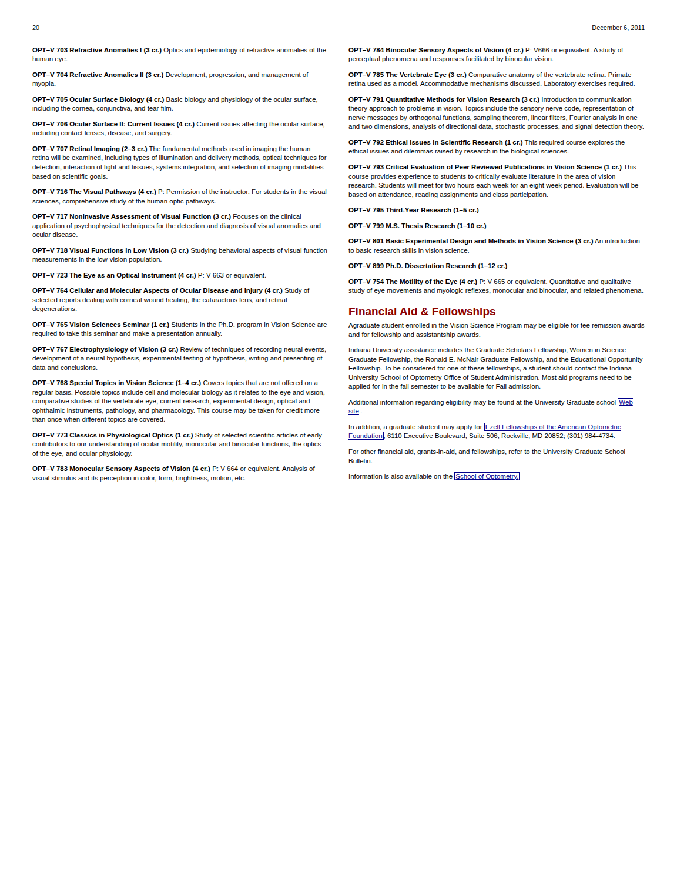20 December 6, 2011
OPT–V 703 Refractive Anomalies I (3 cr.) Optics and epidemiology of refractive anomalies of the human eye.
OPT–V 704 Refractive Anomalies II (3 cr.) Development, progression, and management of myopia.
OPT–V 705 Ocular Surface Biology (4 cr.) Basic biology and physiology of the ocular surface, including the cornea, conjunctiva, and tear film.
OPT–V 706 Ocular Surface II: Current Issues (4 cr.) Current issues affecting the ocular surface, including contact lenses, disease, and surgery.
OPT–V 707 Retinal Imaging (2–3 cr.) The fundamental methods used in imaging the human retina will be examined, including types of illumination and delivery methods, optical techniques for detection, interaction of light and tissues, systems integration, and selection of imaging modalities based on scientific goals.
OPT–V 716 The Visual Pathways (4 cr.) P: Permission of the instructor. For students in the visual sciences, comprehensive study of the human optic pathways.
OPT–V 717 Noninvasive Assessment of Visual Function (3 cr.) Focuses on the clinical application of psychophysical techniques for the detection and diagnosis of visual anomalies and ocular disease.
OPT–V 718 Visual Functions in Low Vision (3 cr.) Studying behavioral aspects of visual function measurements in the low-vision population.
OPT–V 723 The Eye as an Optical Instrument (4 cr.) P: V 663 or equivalent.
OPT–V 764 Cellular and Molecular Aspects of Ocular Disease and Injury (4 cr.) Study of selected reports dealing with corneal wound healing, the cataractous lens, and retinal degenerations.
OPT–V 765 Vision Sciences Seminar (1 cr.) Students in the Ph.D. program in Vision Science are required to take this seminar and make a presentation annually.
OPT–V 767 Electrophysiology of Vision (3 cr.) Review of techniques of recording neural events, development of a neural hypothesis, experimental testing of hypothesis, writing and presenting of data and conclusions.
OPT–V 768 Special Topics in Vision Science (1–4 cr.) Covers topics that are not offered on a regular basis. Possible topics include cell and molecular biology as it relates to the eye and vision, comparative studies of the vertebrate eye, current research, experimental design, optical and ophthalmic instruments, pathology, and pharmacology. This course may be taken for credit more than once when different topics are covered.
OPT–V 773 Classics in Physiological Optics (1 cr.) Study of selected scientific articles of early contributors to our understanding of ocular motility, monocular and binocular functions, the optics of the eye, and ocular physiology.
OPT–V 783 Monocular Sensory Aspects of Vision (4 cr.) P: V 664 or equivalent. Analysis of visual stimulus and its perception in color, form, brightness, motion, etc.
OPT–V 784 Binocular Sensory Aspects of Vision (4 cr.) P: V666 or equivalent. A study of perceptual phenomena and responses facilitated by binocular vision.
OPT–V 785 The Vertebrate Eye (3 cr.) Comparative anatomy of the vertebrate retina. Primate retina used as a model. Accommodative mechanisms discussed. Laboratory exercises required.
OPT–V 791 Quantitative Methods for Vision Research (3 cr.) Introduction to communication theory approach to problems in vision. Topics include the sensory nerve code, representation of nerve messages by orthogonal functions, sampling theorem, linear filters, Fourier analysis in one and two dimensions, analysis of directional data, stochastic processes, and signal detection theory.
OPT–V 792 Ethical Issues in Scientific Research (1 cr.) This required course explores the ethical issues and dilemmas raised by research in the biological sciences.
OPT–V 793 Critical Evaluation of Peer Reviewed Publications in Vision Science (1 cr.) This course provides experience to students to critically evaluate literature in the area of vision research. Students will meet for two hours each week for an eight week period. Evaluation will be based on attendance, reading assignments and class participation.
OPT–V 795 Third-Year Research (1–5 cr.)
OPT–V 799 M.S. Thesis Research (1–10 cr.)
OPT–V 801 Basic Experimental Design and Methods in Vision Science (3 cr.) An introduction to basic research skills in vision science.
OPT–V 899 Ph.D. Dissertation Research (1–12 cr.)
OPT–V 754 The Motility of the Eye (4 cr.) P: V 665 or equivalent. Quantitative and qualitative study of eye movements and myologic reflexes, monocular and binocular, and related phenomena.
Financial Aid & Fellowships
Agraduate student enrolled in the Vision Science Program may be eligible for fee remission awards and for fellowship and assistantship awards.
Indiana University assistance includes the Graduate Scholars Fellowship, Women in Science Graduate Fellowship, the Ronald E. McNair Graduate Fellowship, and the Educational Opportunity Fellowship. To be considered for one of these fellowships, a student should contact the Indiana University School of Optometry Office of Student Administration. Most aid programs need to be applied for in the fall semester to be available for Fall admission.
Additional information regarding eligibility may be found at the University Graduate school Web site.
In addition, a graduate student may apply for Ezell Fellowships of the American Optometric Foundation, 6110 Executive Boulevard, Suite 506, Rockville, MD 20852; (301) 984-4734.
For other financial aid, grants-in-aid, and fellowships, refer to the University Graduate School Bulletin.
Information is also available on the School of Optometry.